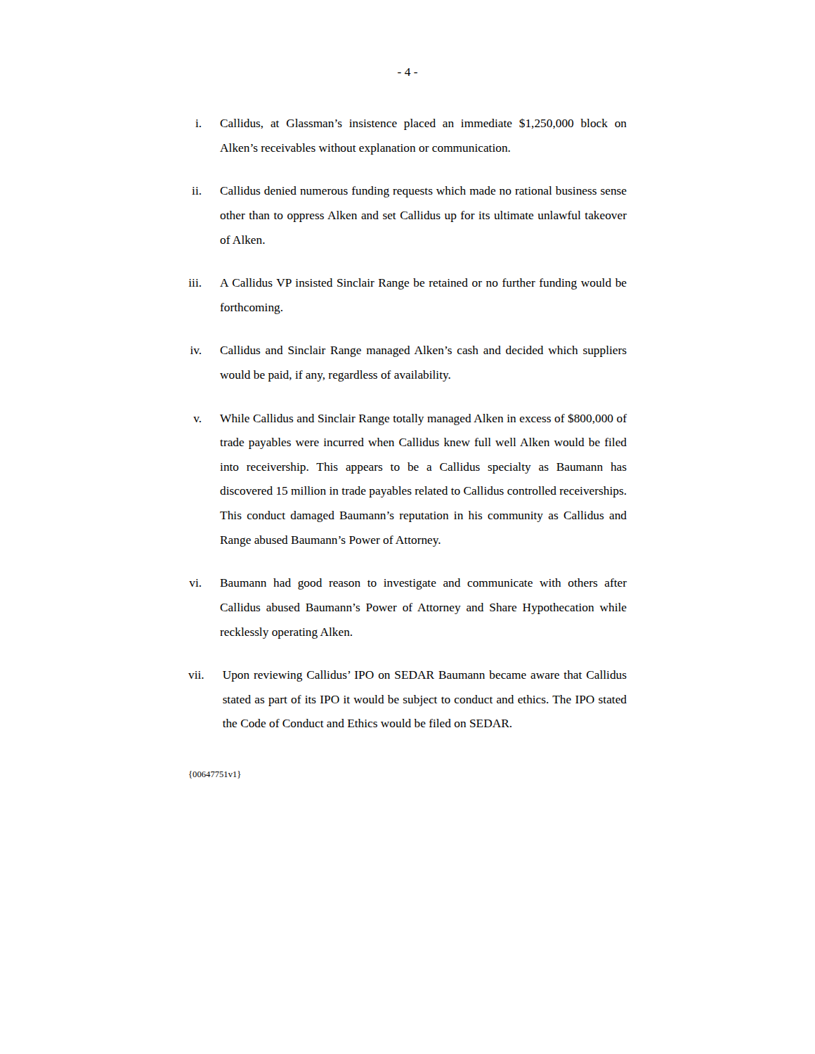- 4 -
i. Callidus, at Glassman’s insistence placed an immediate $1,250,000 block on Alken’s receivables without explanation or communication.
ii. Callidus denied numerous funding requests which made no rational business sense other than to oppress Alken and set Callidus up for its ultimate unlawful takeover of Alken.
iii. A Callidus VP insisted Sinclair Range be retained or no further funding would be forthcoming.
iv. Callidus and Sinclair Range managed Alken’s cash and decided which suppliers would be paid, if any, regardless of availability.
v. While Callidus and Sinclair Range totally managed Alken in excess of $800,000 of trade payables were incurred when Callidus knew full well Alken would be filed into receivership. This appears to be a Callidus specialty as Baumann has discovered 15 million in trade payables related to Callidus controlled receiverships. This conduct damaged Baumann’s reputation in his community as Callidus and Range abused Baumann’s Power of Attorney.
vi. Baumann had good reason to investigate and communicate with others after Callidus abused Baumann’s Power of Attorney and Share Hypothecation while recklessly operating Alken.
vii. Upon reviewing Callidus’ IPO on SEDAR Baumann became aware that Callidus stated as part of its IPO it would be subject to conduct and ethics. The IPO stated the Code of Conduct and Ethics would be filed on SEDAR.
{00647751v1}